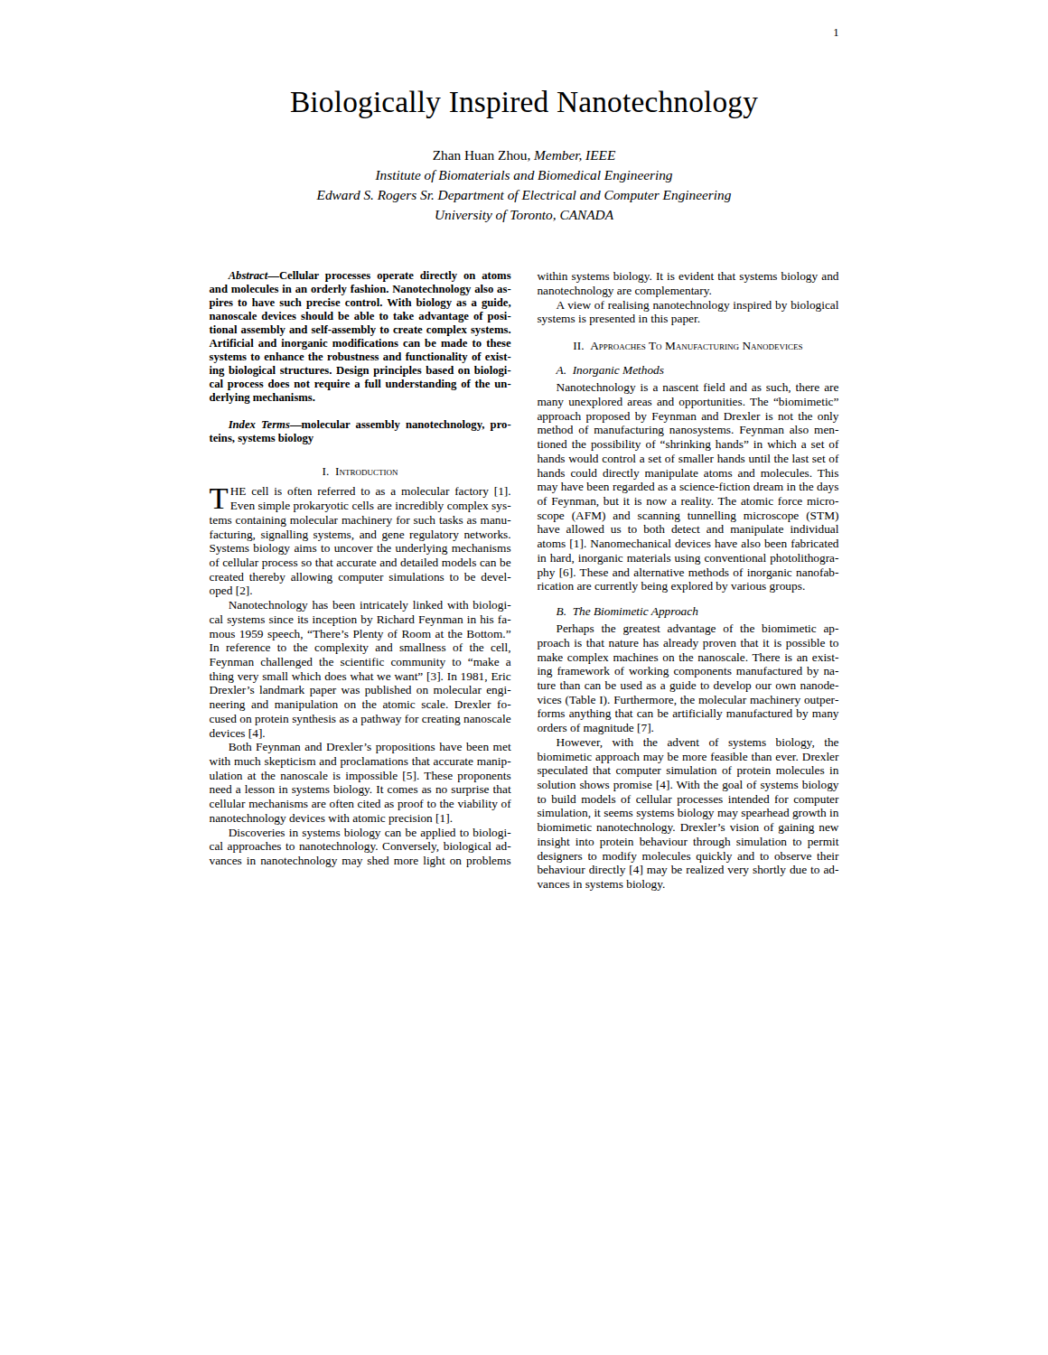1
Biologically Inspired Nanotechnology
Zhan Huan Zhou, Member, IEEE
Institute of Biomaterials and Biomedical Engineering
Edward S. Rogers Sr. Department of Electrical and Computer Engineering
University of Toronto, CANADA
Abstract—Cellular processes operate directly on atoms and molecules in an orderly fashion. Nanotechnology also aspires to have such precise control. With biology as a guide, nanoscale devices should be able to take advantage of positional assembly and self-assembly to create complex systems. Artificial and inorganic modifications can be made to these systems to enhance the robustness and functionality of existing biological structures. Design principles based on biological process does not require a full understanding of the underlying mechanisms.
Index Terms—molecular assembly nanotechnology, proteins, systems biology
I. Introduction
THE cell is often referred to as a molecular factory [1]. Even simple prokaryotic cells are incredibly complex systems containing molecular machinery for such tasks as manufacturing, signalling systems, and gene regulatory networks. Systems biology aims to uncover the underlying mechanisms of cellular process so that accurate and detailed models can be created thereby allowing computer simulations to be developed [2].
Nanotechnology has been intricately linked with biological systems since its inception by Richard Feynman in his famous 1959 speech, “There’s Plenty of Room at the Bottom.” In reference to the complexity and smallness of the cell, Feynman challenged the scientific community to “make a thing very small which does what we want” [3]. In 1981, Eric Drexler’s landmark paper was published on molecular engineering and manipulation on the atomic scale. Drexler focused on protein synthesis as a pathway for creating nanoscale devices [4].
Both Feynman and Drexler’s propositions have been met with much skepticism and proclamations that accurate manipulation at the nanoscale is impossible [5]. These proponents need a lesson in systems biology. It comes as no surprise that cellular mechanisms are often cited as proof to the viability of nanotechnology devices with atomic precision [1].
Discoveries in systems biology can be applied to biological approaches to nanotechnology. Conversely, biological advances in nanotechnology may shed more light on problems within systems biology. It is evident that systems biology and nanotechnology are complementary.
A view of realising nanotechnology inspired by biological systems is presented in this paper.
II. Approaches To Manufacturing Nanodevices
A. Inorganic Methods
Nanotechnology is a nascent field and as such, there are many unexplored areas and opportunities. The “biomimetic” approach proposed by Feynman and Drexler is not the only method of manufacturing nanosystems. Feynman also mentioned the possibility of “shrinking hands” in which a set of hands would control a set of smaller hands until the last set of hands could directly manipulate atoms and molecules. This may have been regarded as a science-fiction dream in the days of Feynman, but it is now a reality. The atomic force microscope (AFM) and scanning tunnelling microscope (STM) have allowed us to both detect and manipulate individual atoms [1]. Nanomechanical devices have also been fabricated in hard, inorganic materials using conventional photolithography [6]. These and alternative methods of inorganic nanofabrication are currently being explored by various groups.
B. The Biomimetic Approach
Perhaps the greatest advantage of the biomimetic approach is that nature has already proven that it is possible to make complex machines on the nanoscale. There is an existing framework of working components manufactured by nature than can be used as a guide to develop our own nanodevices (Table I). Furthermore, the molecular machinery outperforms anything that can be artificially manufactured by many orders of magnitude [7].
However, with the advent of systems biology, the biomimetic approach may be more feasible than ever. Drexler speculated that computer simulation of protein molecules in solution shows promise [4]. With the goal of systems biology to build models of cellular processes intended for computer simulation, it seems systems biology may spearhead growth in biomimetic nanotechnology. Drexler’s vision of gaining new insight into protein behaviour through simulation to permit designers to modify molecules quickly and to observe their behaviour directly [4] may be realized very shortly due to advances in systems biology.